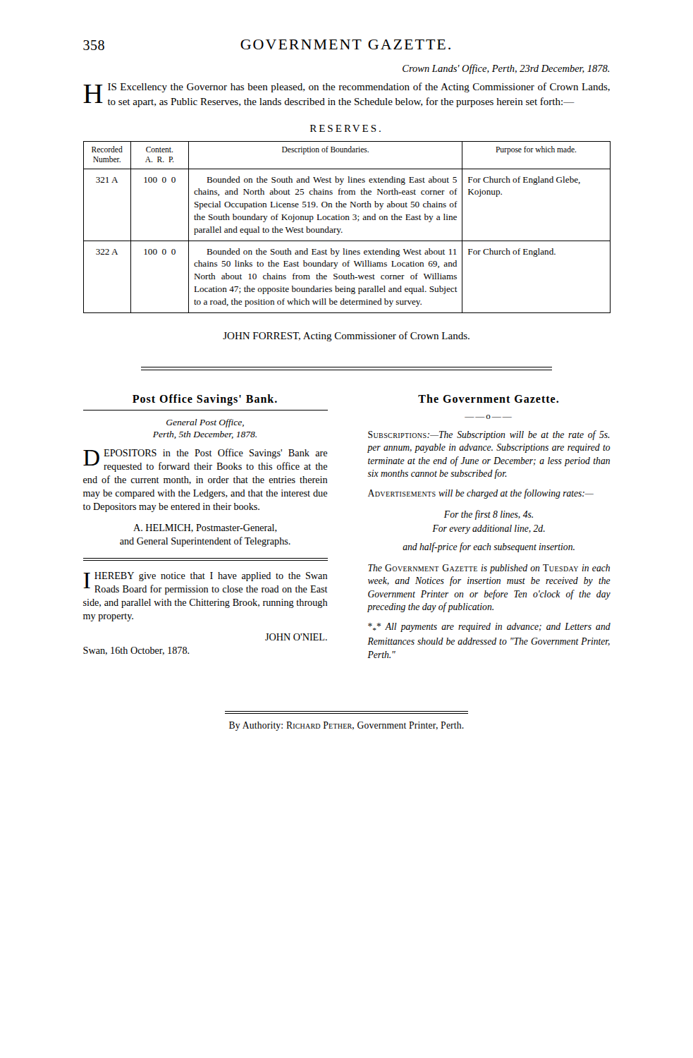358
GOVERNMENT GAZETTE.
Crown Lands' Office, Perth, 23rd December, 1878.
HIS Excellency the Governor has been pleased, on the recommendation of the Acting Commissioner of Crown Lands, to set apart, as Public Reserves, the lands described in the Schedule below, for the purposes herein set forth:—
RESERVES.
| Recorded Number. | Content. A. R. P. | Description of Boundaries. | Purpose for which made. |
| --- | --- | --- | --- |
| 321 A | 100 0 0 | Bounded on the South and West by lines extending East about 5 chains, and North about 25 chains from the North-east corner of Special Occupation License 519. On the North by about 50 chains of the South boundary of Kojonup Location 3; and on the East by a line parallel and equal to the West boundary. | For Church of England Glebe, Kojonup. |
| 322 A | 100 0 0 | Bounded on the South and East by lines extending West about 11 chains 50 links to the East boundary of Williams Location 69, and North about 10 chains from the South-west corner of Williams Location 47; the opposite boundaries being parallel and equal. Subject to a road, the position of which will be determined by survey. | For Church of England. |
JOHN FORREST, Acting Commissioner of Crown Lands.
Post Office Savings' Bank.
General Post Office,
Perth, 5th December, 1878.
DEPOSITORS in the Post Office Savings' Bank are requested to forward their Books to this office at the end of the current month, in order that the entries therein may be compared with the Ledgers, and that the interest due to Depositors may be entered in their books.
A. HELMICH, Postmaster-General, and General Superintendent of Telegraphs.
I HEREBY give notice that I have applied to the Swan Roads Board for permission to close the road on the East side, and parallel with the Chittering Brook, running through my property.
JOHN O'NIEL.
Swan, 16th October, 1878.
The Government Gazette.
——o——
Subscriptions:—The Subscription will be at the rate of 5s. per annum, payable in advance. Subscriptions are required to terminate at the end of June or December; a less period than six months cannot be subscribed for.
Advertisements will be charged at the following rates:—
For the first 8 lines, 4s.
For every additional line, 2d.
and half-price for each subsequent insertion.
The Government Gazette is published on Tuesday in each week, and Notices for insertion must be received by the Government Printer on or before Ten o'clock of the day preceding the day of publication.
*** All payments are required in advance; and Letters and Remittances should be addressed to "The Government Printer, Perth."
By Authority: Richard Pether, Government Printer, Perth.